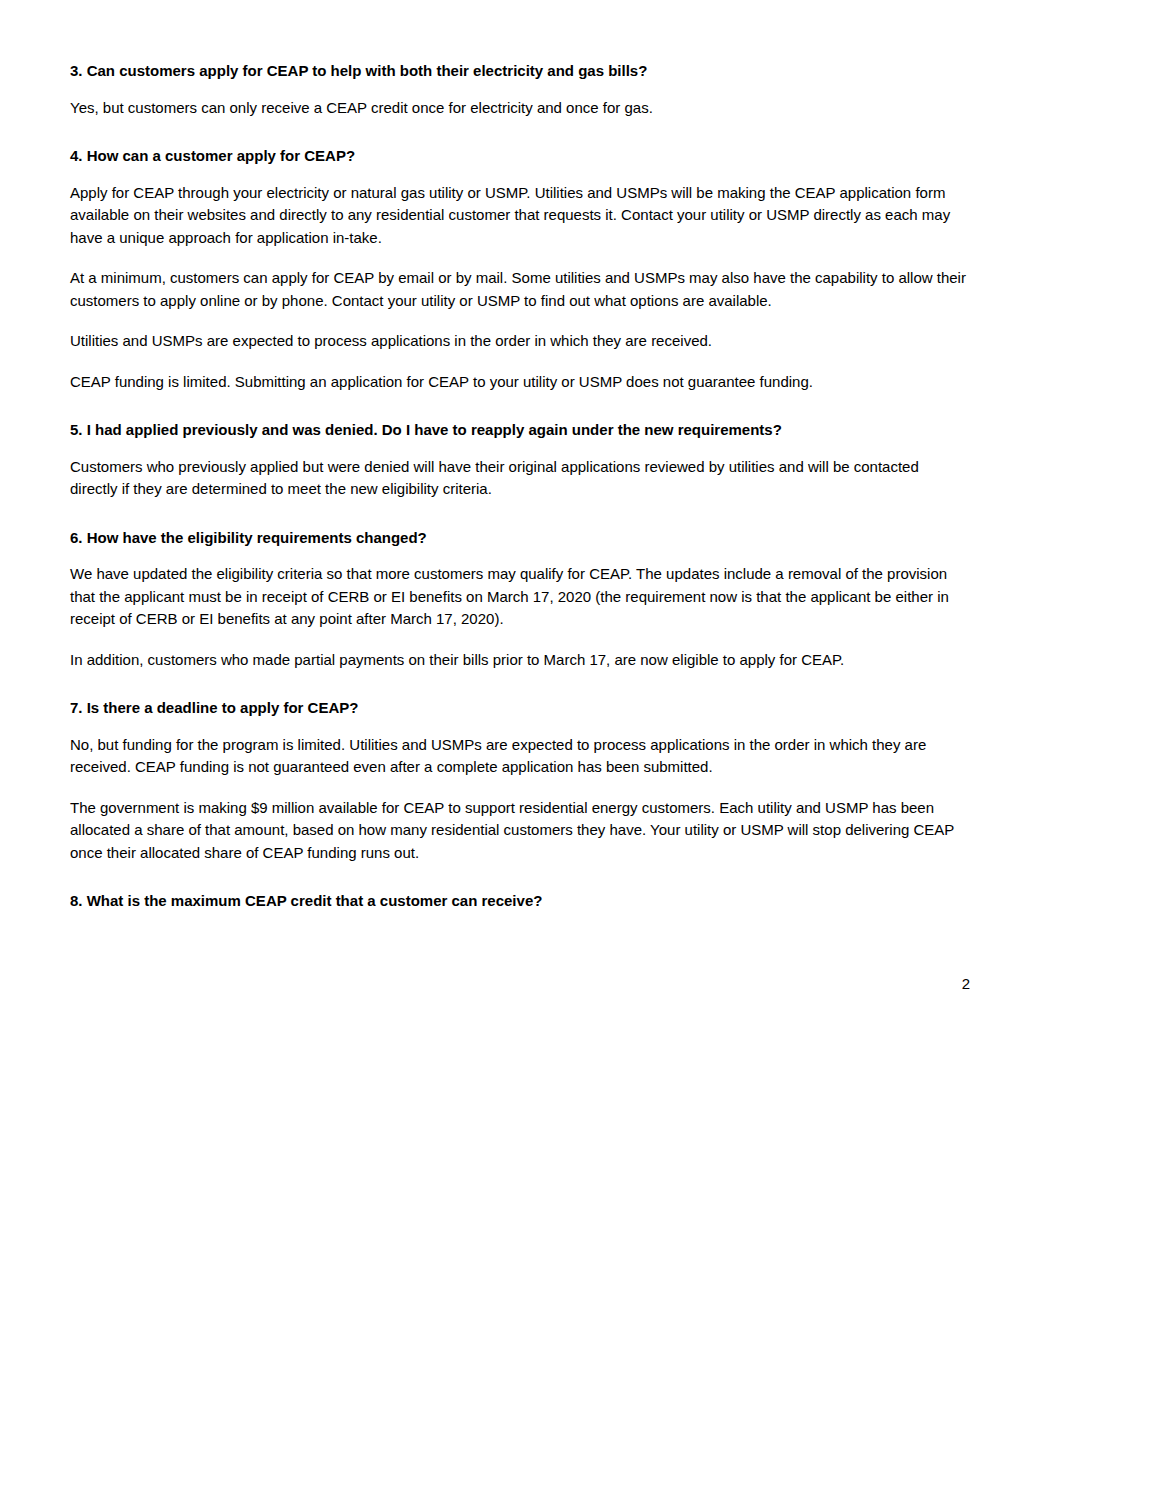3. Can customers apply for CEAP to help with both their electricity and gas bills?
Yes, but customers can only receive a CEAP credit once for electricity and once for gas.
4. How can a customer apply for CEAP?
Apply for CEAP through your electricity or natural gas utility or USMP. Utilities and USMPs will be making the CEAP application form available on their websites and directly to any residential customer that requests it. Contact your utility or USMP directly as each may have a unique approach for application in-take.
At a minimum, customers can apply for CEAP by email or by mail. Some utilities and USMPs may also have the capability to allow their customers to apply online or by phone. Contact your utility or USMP to find out what options are available.
Utilities and USMPs are expected to process applications in the order in which they are received.
CEAP funding is limited. Submitting an application for CEAP to your utility or USMP does not guarantee funding.
5. I had applied previously and was denied. Do I have to reapply again under the new requirements?
Customers who previously applied but were denied will have their original applications reviewed by utilities and will be contacted directly if they are determined to meet the new eligibility criteria.
6. How have the eligibility requirements changed?
We have updated the eligibility criteria so that more customers may qualify for CEAP. The updates include a removal of the provision that the applicant must be in receipt of CERB or EI benefits on March 17, 2020 (the requirement now is that the applicant be either in receipt of CERB or EI benefits at any point after March 17, 2020).
In addition, customers who made partial payments on their bills prior to March 17, are now eligible to apply for CEAP.
7. Is there a deadline to apply for CEAP?
No, but funding for the program is limited. Utilities and USMPs are expected to process applications in the order in which they are received. CEAP funding is not guaranteed even after a complete application has been submitted.
The government is making $9 million available for CEAP to support residential energy customers. Each utility and USMP has been allocated a share of that amount, based on how many residential customers they have. Your utility or USMP will stop delivering CEAP once their allocated share of CEAP funding runs out.
8. What is the maximum CEAP credit that a customer can receive?
2